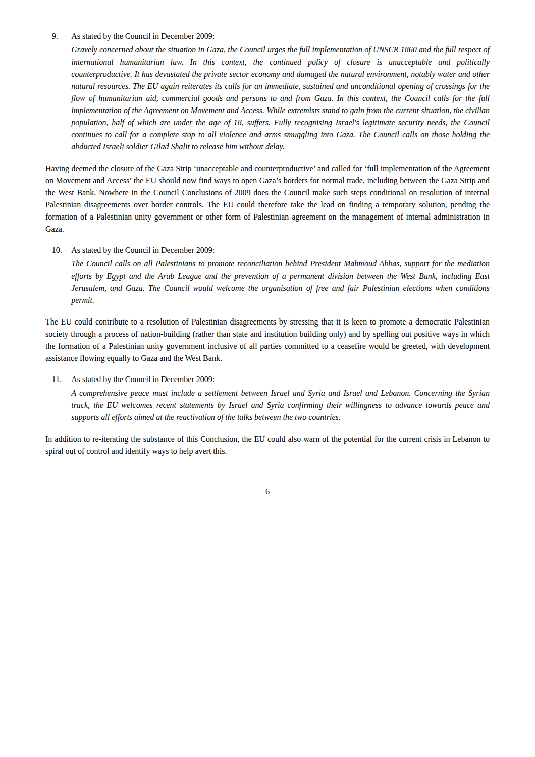9.
As stated by the Council in December 2009:
Gravely concerned about the situation in Gaza, the Council urges the full implementation of UNSCR 1860 and the full respect of international humanitarian law. In this context, the continued policy of closure is unacceptable and politically counterproductive. It has devastated the private sector economy and damaged the natural environment, notably water and other natural resources. The EU again reiterates its calls for an immediate, sustained and unconditional opening of crossings for the flow of humanitarian aid, commercial goods and persons to and from Gaza. In this context, the Council calls for the full implementation of the Agreement on Movement and Access. While extremists stand to gain from the current situation, the civilian population, half of which are under the age of 18, suffers. Fully recognising Israel's legitimate security needs, the Council continues to call for a complete stop to all violence and arms smuggling into Gaza. The Council calls on those holding the abducted Israeli soldier Gilad Shalit to release him without delay.
Having deemed the closure of the Gaza Strip ‘unacceptable and counterproductive’ and called for ‘full implementation of the Agreement on Movement and Access’ the EU should now find ways to open Gaza’s borders for normal trade, including between the Gaza Strip and the West Bank. Nowhere in the Council Conclusions of 2009 does the Council make such steps conditional on resolution of internal Palestinian disagreements over border controls. The EU could therefore take the lead on finding a temporary solution, pending the formation of a Palestinian unity government or other form of Palestinian agreement on the management of internal administration in Gaza.
10.
As stated by the Council in December 2009:
The Council calls on all Palestinians to promote reconciliation behind President Mahmoud Abbas, support for the mediation efforts by Egypt and the Arab League and the prevention of a permanent division between the West Bank, including East Jerusalem, and Gaza. The Council would welcome the organisation of free and fair Palestinian elections when conditions permit.
The EU could contribute to a resolution of Palestinian disagreements by stressing that it is keen to promote a democratic Palestinian society through a process of nation-building (rather than state and institution building only) and by spelling out positive ways in which the formation of a Palestinian unity government inclusive of all parties committed to a ceasefire would be greeted, with development assistance flowing equally to Gaza and the West Bank.
11.
As stated by the Council in December 2009:
A comprehensive peace must include a settlement between Israel and Syria and Israel and Lebanon. Concerning the Syrian track, the EU welcomes recent statements by Israel and Syria confirming their willingness to advance towards peace and supports all efforts aimed at the reactivation of the talks between the two countries.
In addition to re-iterating the substance of this Conclusion, the EU could also warn of the potential for the current crisis in Lebanon to spiral out of control and identify ways to help avert this.
6